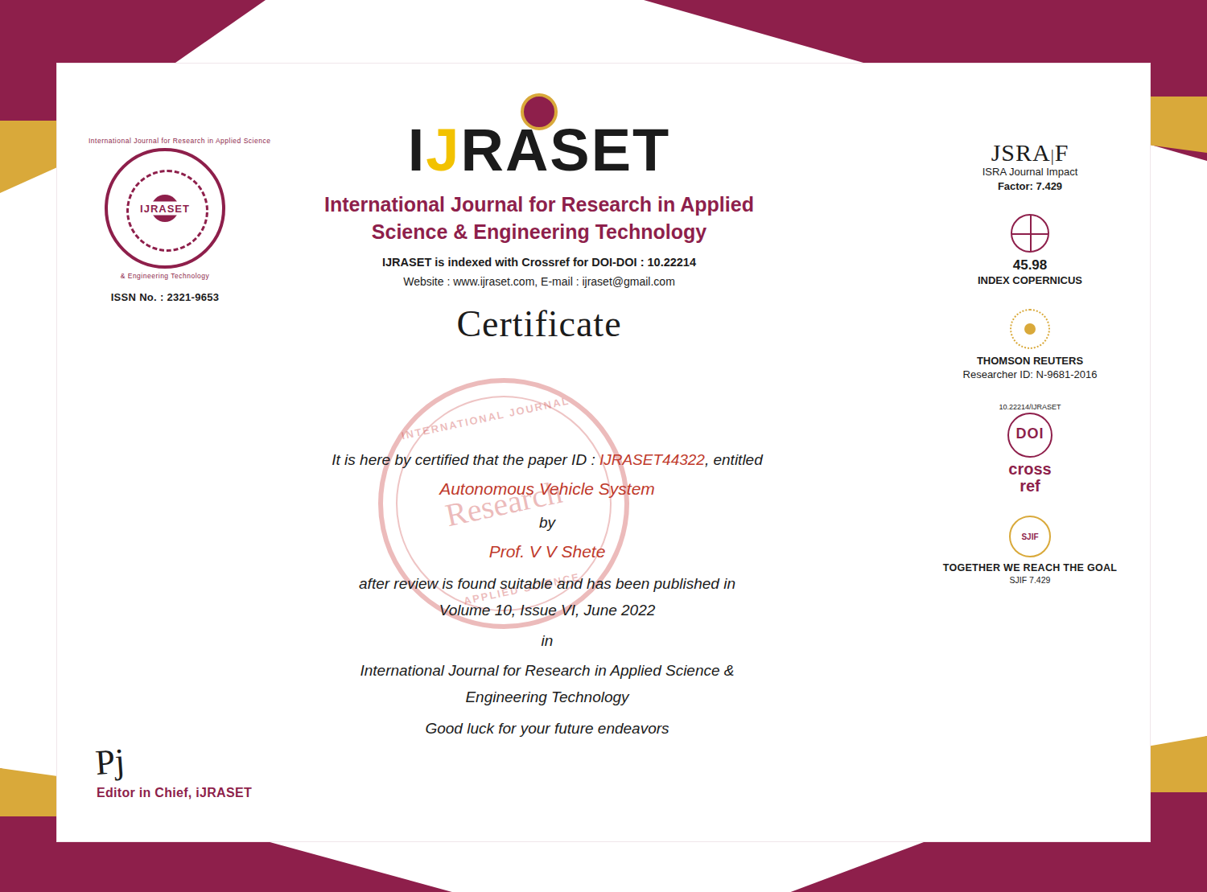International Journal for Research in Applied Science
IJRASET
& Engineering Technology
ISSN No. : 2321-9653
IJRASET
International Journal for Research in Applied
Science & Engineering Technology
IJRASET is indexed with Crossref for DOI-DOI : 10.22214
Website : www.ijraset.com, E-mail : ijraset@gmail.com
Certificate
JSRA|F
ISRA Journal Impact
Factor: 7.429
45.98
INDEX COPERNICUS
THOMSON REUTERS
Researcher ID: N-9681-2016
10.22214/IJRASET
DOI
cross
ref
TOGETHER WE REACH THE GOAL
SJIF 7.429
INTERNATIONAL JOURNAL
Research
APPLIED SCIENCE
It is here by certified that the paper ID : IJRASET44322, entitled Autonomous Vehicle System by Prof. V V Shete after review is found suitable and has been published in Volume 10, Issue VI, June 2022 in International Journal for Research in Applied Science & Engineering Technology Good luck for your future endeavors
Pj
Editor in Chief, iJRASET